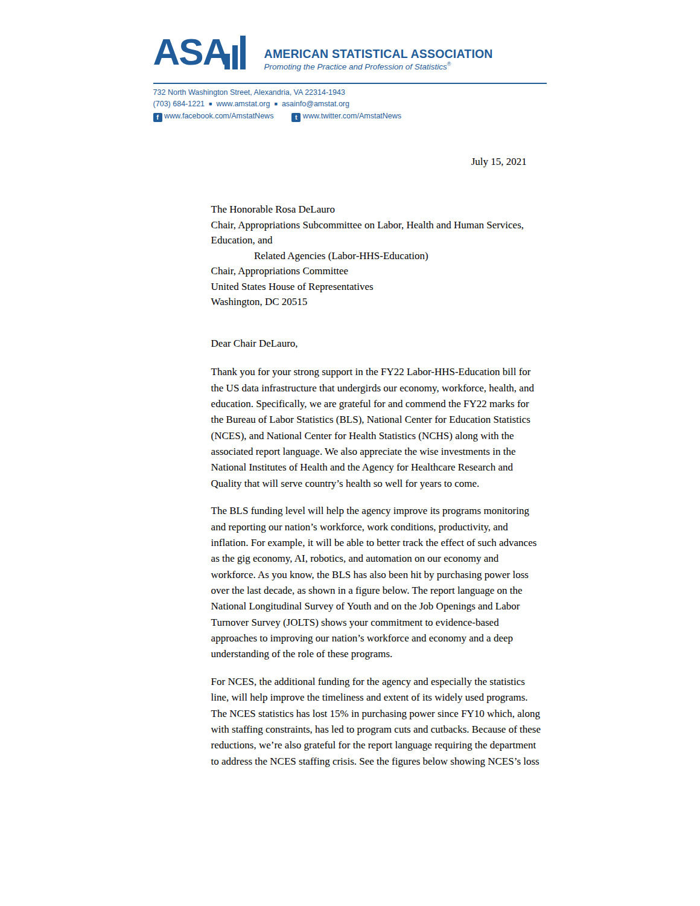ASA
AMERICAN STATISTICAL ASSOCIATION
Promoting the Practice and Profession of Statistics®
732 North Washington Street, Alexandria, VA 22314-1943
(703) 684-1221 ■ www.amstat.org ■ asainfo@amstat.org
f www.facebook.com/AmstatNews t www.twitter.com/AmstatNews
July 15, 2021
The Honorable Rosa DeLauro
Chair, Appropriations Subcommittee on Labor, Health and Human Services, Education, and
Related Agencies (Labor-HHS-Education)
Chair, Appropriations Committee
United States House of Representatives
Washington, DC 20515
Dear Chair DeLauro,
Thank you for your strong support in the FY22 Labor-HHS-Education bill for the US data infrastructure that undergirds our economy, workforce, health, and education. Specifically, we are grateful for and commend the FY22 marks for the Bureau of Labor Statistics (BLS), National Center for Education Statistics (NCES), and National Center for Health Statistics (NCHS) along with the associated report language. We also appreciate the wise investments in the National Institutes of Health and the Agency for Healthcare Research and Quality that will serve country’s health so well for years to come.
The BLS funding level will help the agency improve its programs monitoring and reporting our nation’s workforce, work conditions, productivity, and inflation. For example, it will be able to better track the effect of such advances as the gig economy, AI, robotics, and automation on our economy and workforce. As you know, the BLS has also been hit by purchasing power loss over the last decade, as shown in a figure below. The report language on the National Longitudinal Survey of Youth and on the Job Openings and Labor Turnover Survey (JOLTS) shows your commitment to evidence-based approaches to improving our nation’s workforce and economy and a deep understanding of the role of these programs.
For NCES, the additional funding for the agency and especially the statistics line, will help improve the timeliness and extent of its widely used programs. The NCES statistics has lost 15% in purchasing power since FY10 which, along with staffing constraints, has led to program cuts and cutbacks. Because of these reductions, we’re also grateful for the report language requiring the department to address the NCES staffing crisis. See the figures below showing NCES’s loss